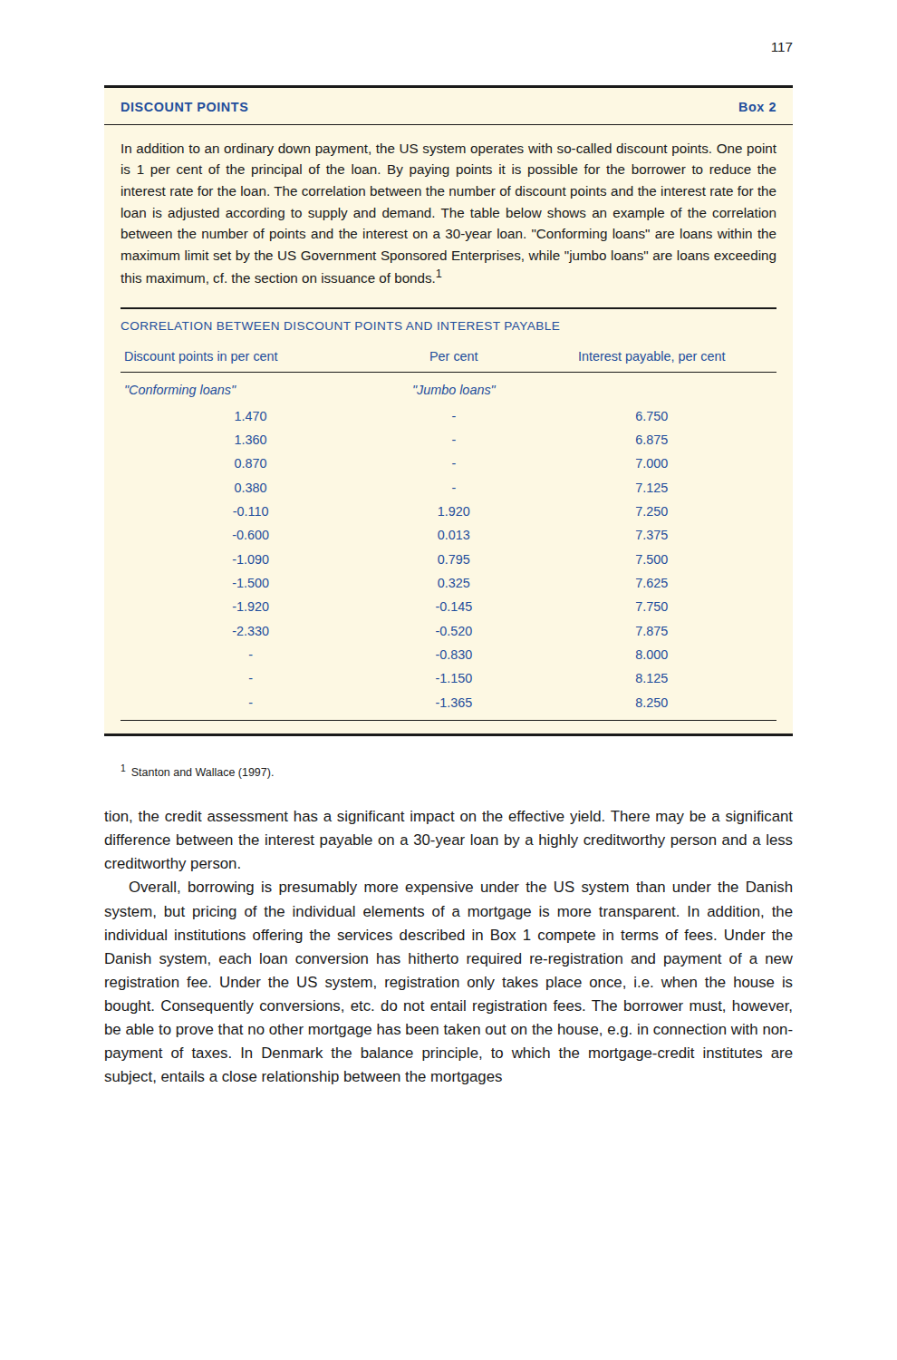117
Discount points Box 2
In addition to an ordinary down payment, the US system operates with so-called discount points. One point is 1 per cent of the principal of the loan. By paying points it is possible for the borrower to reduce the interest rate for the loan. The correlation between the number of discount points and the interest rate for the loan is adjusted according to supply and demand. The table below shows an example of the correlation between the number of points and the interest on a 30-year loan. "Conforming loans" are loans within the maximum limit set by the US Government Sponsored Enterprises, while "jumbo loans" are loans exceeding this maximum, cf. the section on issuance of bonds.1
Correlation between discount points and interest payable
| Discount points in per cent | Per cent | Interest payable, per cent |
| --- | --- | --- |
| "Conforming loans" | "Jumbo loans" | |
| 1.470 | - | 6.750 |
| 1.360 | - | 6.875 |
| 0.870 | - | 7.000 |
| 0.380 | - | 7.125 |
| -0.110 | 1.920 | 7.250 |
| -0.600 | 0.013 | 7.375 |
| -1.090 | 0.795 | 7.500 |
| -1.500 | 0.325 | 7.625 |
| -1.920 | -0.145 | 7.750 |
| -2.330 | -0.520 | 7.875 |
| - | -0.830 | 8.000 |
| - | -1.150 | 8.125 |
| - | -1.365 | 8.250 |
1Stanton and Wallace (1997).
tion, the credit assessment has a significant impact on the effective yield. There may be a significant difference between the interest payable on a 30-year loan by a highly creditworthy person and a less creditworthy person.
Overall, borrowing is presumably more expensive under the US system than under the Danish system, but pricing of the individual elements of a mortgage is more transparent. In addition, the individual institutions offering the services described in Box 1 compete in terms of fees. Under the Danish system, each loan conversion has hitherto required re-registration and payment of a new registration fee. Under the US system, registration only takes place once, i.e. when the house is bought. Consequently conversions, etc. do not entail registration fees. The borrower must, however, be able to prove that no other mortgage has been taken out on the house, e.g. in connection with non-payment of taxes. In Denmark the balance principle, to which the mortgage-credit institutes are subject, entails a close relationship between the mortgages